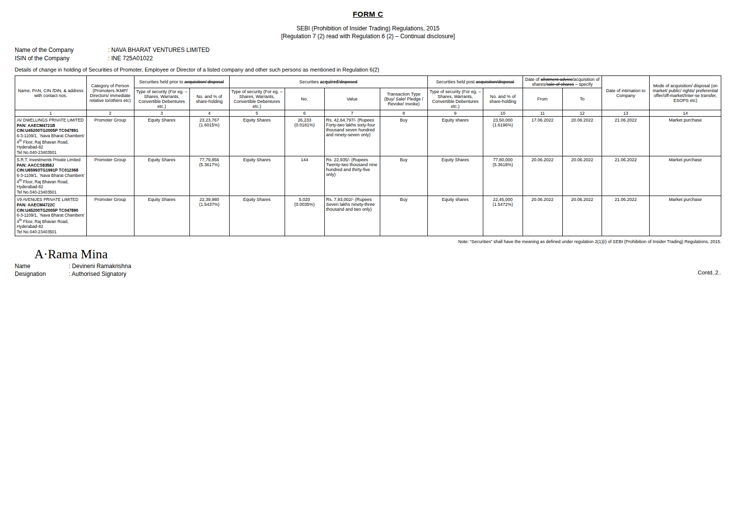FORM C
SEBI (Prohibition of Insider Trading) Regulations, 2015
[Regulation 7 (2) read with Regulation 6 (2) – Continual disclosure]
Name of the Company: NAVA BHARAT VENTURES LIMITED
ISIN of the Company: INE 725A01022
Details of change in holding of Securities of Promoter, Employee or Director of a listed company and other such persons as mentioned in Regulation 6(2)
| Name, PAN, CIN /DIN, & address with contact nos. | Category of Person (Promoters /KMP/ Directors/ immediate relative to/others etc) | Securities held prior to acquisition/ disposal | Securities acquired / disposed | Securities held post acquisition/disposal | Date of allotment advice /acquisition of shares/ sale of shares – specify | Date of intimation to Company | Mode of acquisition/ disposal (on market/ public/ rights/ preferential offer/off-market/Inter-se transfer, ESOPS etc) |
| --- | --- | --- | --- | --- | --- | --- | --- |
| Type of security (For eg. – Shares, Warrants, Convertible Debentures etc.) | No. and % of share-holding | Type of security (For eg. – Shares, Warrants, Convertible Debentures etc.) | No. | Value | Transaction Type (Buy/ Sale/ Pledge / Revoke/ Invoke) | Type of security (For eg. – Shares, Warrants, Convertible Debentures etc.) | No. and % of share-holding | From | To |
| 1 | 2 | 3 | 4 | 5 | 6 | 7 | 8 | 9 | 10 | 11 | 12 | 13 | 14 |
| AV DWELLINGS PRIVATE LIMITED PAN: AAECM4721B CIN:U45200TG2005P TC047891 6-3-1109/1, `Nava Bharat Chambers' 4 th Floor, Raj Bhavan Road, Hyderabad-82 Tel No.040-23403501 | Promoter Group | Equity Shares | 23,23,767 (1.6015%) | Equity Shares | 26,233 (0.0181%) | Rs. 42,64,797/- (Rupees Forty-two lakhs sixty-four thousand seven hundred and ninety-seven only) | Buy | Equity shares | 23,50,000 (1.6196%) | 17.06.2022 | 20.06.2022 | 21.06.2022 | Market purchase |
| S.R.T. Investments Private Limited PAN: AACCS8358J CIN:U65993TG1991P TC012368 6-3-1109/1, `Nava Bharat Chambers' 4 th Floor, Raj Bhavan Road, Hyderabad-82 Tel No.040-23403501 | Promoter Group | Equity Shares | 77,79,856 (5.3617%) | Equity Shares | 144 | Rs. 22,935/- (Rupees Twenty-two thousand nine hundred and thirty-five only) | Buy | Equity Shares | 77,80,000 (5.3618%) | 20.06.2022 | 20.06.2022 | 21.06.2022 | Market purchase |
| V9 AVENUES PRIVATE LIMITED PAN: AAECM4722C CIN:U45200TG2005P TC047890 6-3-1109/1, `Nava Bharat Chambers' 4 th Floor, Raj Bhavan Road, Hyderabad-82 Tel No.040-23403501 | Promoter Group | Equity Shares | 22,39,980 (1.5437%) | Equity Shares | 5,020 (0.0035%) | Rs. 7,93,002/- (Rupees Seven lakhs ninety-three thousand and two only) | Buy | Equity shares | 22,45,000 (1.5472%) | 20.06.2022 | 20.06.2022 | 21.06.2022 | Market purchase |
Note: “Securities” shall have the meaning as defined under regulation 2(1)(i) of SEBI (Prohibition of Insider Trading) Regulations, 2015.
A·Rama Mina
Name: Devineni Ramakrishna
Designation: Authorised Signatory
Contd..2..